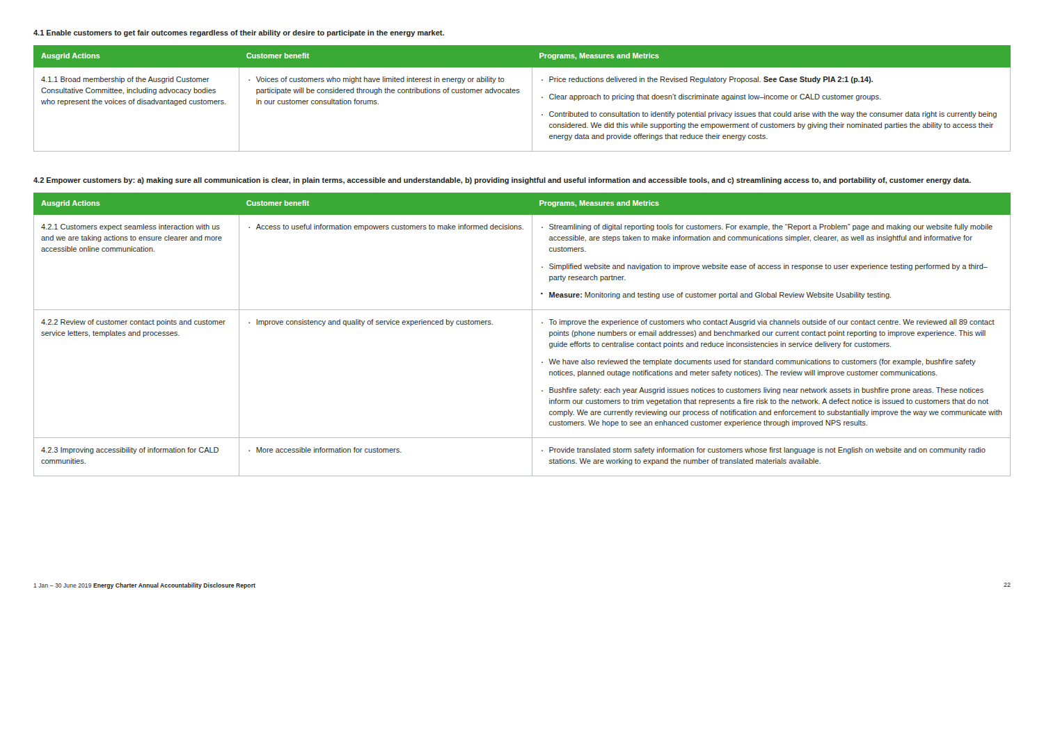4.1 Enable customers to get fair outcomes regardless of their ability or desire to participate in the energy market.
| Ausgrid Actions | Customer benefit | Programs, Measures and Metrics |
| --- | --- | --- |
| 4.1.1 Broad membership of the Ausgrid Customer Consultative Committee, including advocacy bodies who represent the voices of disadvantaged customers. | Voices of customers who might have limited interest in energy or ability to participate will be considered through the contributions of customer advocates in our customer consultation forums. | Price reductions delivered in the Revised Regulatory Proposal. See Case Study PIA 2:1 (p.14). Clear approach to pricing that doesn’t discriminate against low–income or CALD customer groups. Contributed to consultation to identify potential privacy issues that could arise with the way the consumer data right is currently being considered. We did this while supporting the empowerment of customers by giving their nominated parties the ability to access their energy data and provide offerings that reduce their energy costs. |
4.2 Empower customers by: a) making sure all communication is clear, in plain terms, accessible and understandable, b) providing insightful and useful information and accessible tools, and c) streamlining access to, and portability of, customer energy data.
| Ausgrid Actions | Customer benefit | Programs, Measures and Metrics |
| --- | --- | --- |
| 4.2.1 Customers expect seamless interaction with us and we are taking actions to ensure clearer and more accessible online communication. | Access to useful information empowers customers to make informed decisions. | Streamlining of digital reporting tools for customers. For example, the “Report a Problem” page and making our website fully mobile accessible, are steps taken to make information and communications simpler, clearer, as well as insightful and informative for customers. Simplified website and navigation to improve website ease of access in response to user experience testing performed by a third–party research partner. Measure: Monitoring and testing use of customer portal and Global Review Website Usability testing. |
| 4.2.2 Review of customer contact points and customer service letters, templates and processes. | Improve consistency and quality of service experienced by customers. | To improve the experience of customers who contact Ausgrid via channels outside of our contact centre. We reviewed all 89 contact points (phone numbers or email addresses) and benchmarked our current contact point reporting to improve experience. This will guide efforts to centralise contact points and reduce inconsistencies in service delivery for customers. We have also reviewed the template documents used for standard communications to customers (for example, bushfire safety notices, planned outage notifications and meter safety notices). The review will improve customer communications. Bushfire safety: each year Ausgrid issues notices to customers living near network assets in bushfire prone areas. These notices inform our customers to trim vegetation that represents a fire risk to the network. A defect notice is issued to customers that do not comply. We are currently reviewing our process of notification and enforcement to substantially improve the way we communicate with customers. We hope to see an enhanced customer experience through improved NPS results. |
| 4.2.3 Improving accessibility of information for CALD communities. | More accessible information for customers. | Provide translated storm safety information for customers whose first language is not English on website and on community radio stations. We are working to expand the number of translated materials available. |
1 Jan – 30 June 2019 Energy Charter Annual Accountability Disclosure Report
22